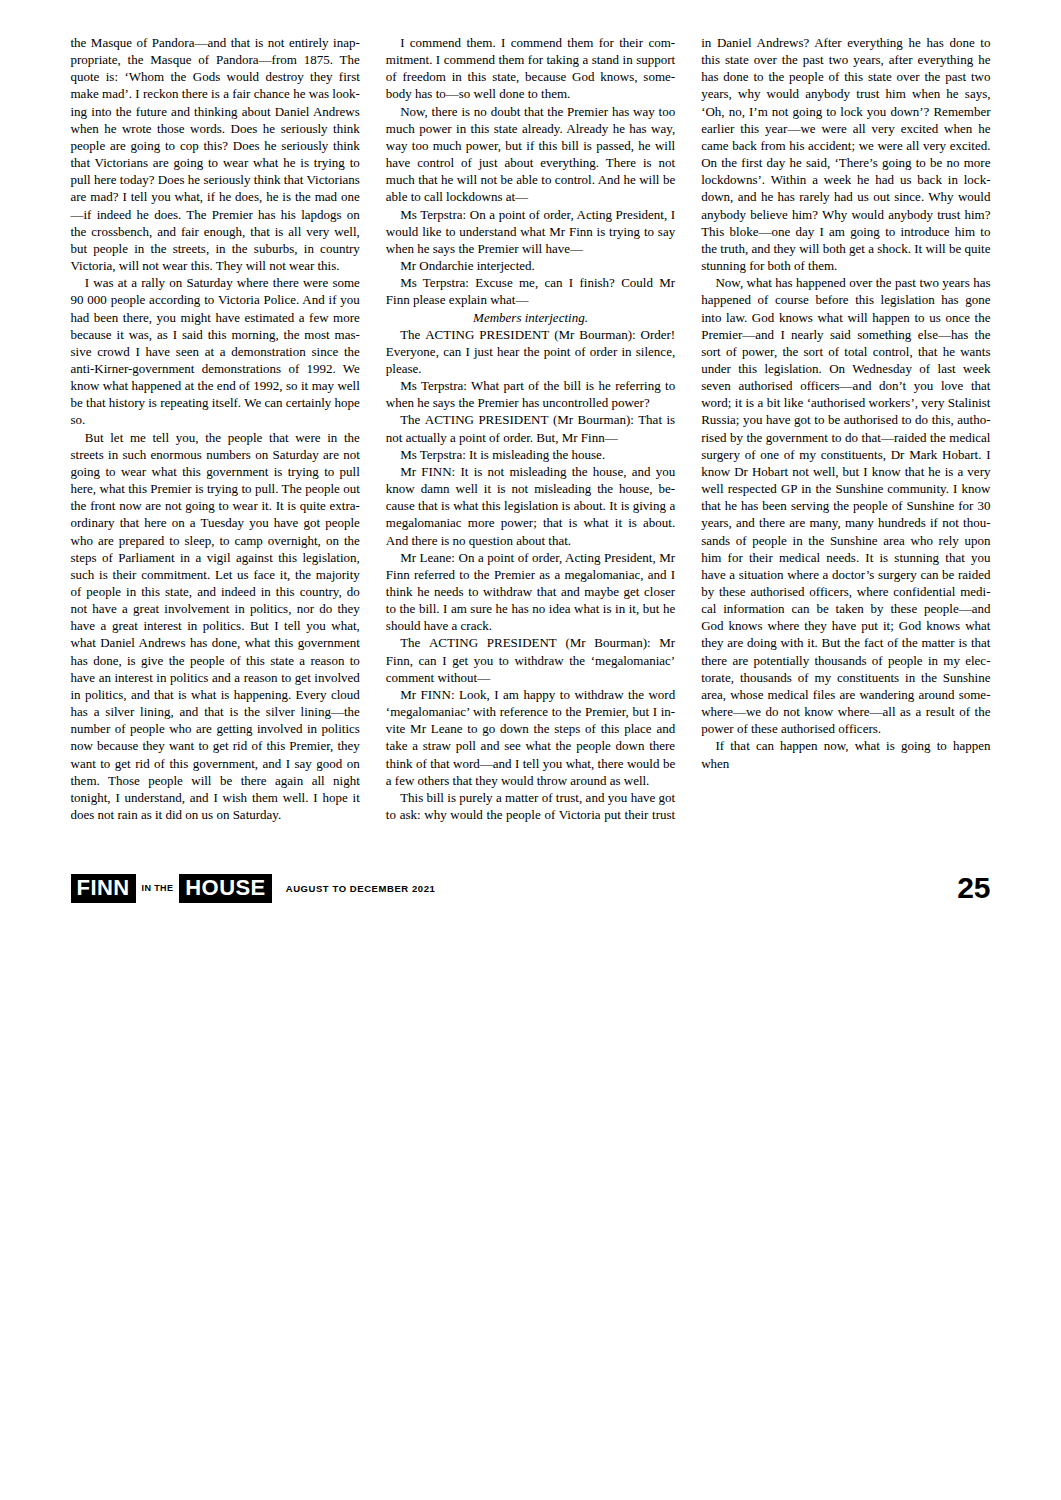the Masque of Pandora—and that is not entirely inappropriate, the Masque of Pandora—from 1875. The quote is: ‘Whom the Gods would destroy they first make mad’. I reckon there is a fair chance he was looking into the future and thinking about Daniel Andrews when he wrote those words. Does he seriously think people are going to cop this? Does he seriously think that Victorians are going to wear what he is trying to pull here today? Does he seriously think that Victorians are mad? I tell you what, if he does, he is the mad one—if indeed he does. The Premier has his lapdogs on the crossbench, and fair enough, that is all very well, but people in the streets, in the suburbs, in country Victoria, will not wear this. They will not wear this.
I was at a rally on Saturday where there were some 90 000 people according to Victoria Police. And if you had been there, you might have estimated a few more because it was, as I said this morning, the most massive crowd I have seen at a demonstration since the anti-Kirner-government demonstrations of 1992. We know what happened at the end of 1992, so it may well be that history is repeating itself. We can certainly hope so.
But let me tell you, the people that were in the streets in such enormous numbers on Saturday are not going to wear what this government is trying to pull here, what this Premier is trying to pull. The people out the front now are not going to wear it. It is quite extraordinary that here on a Tuesday you have got people who are prepared to sleep, to camp overnight, on the steps of Parliament in a vigil against this legislation, such is their commitment. Let us face it, the majority of people in this state, and indeed in this country, do not have a great involvement in politics, nor do they have a great interest in politics. But I tell you what, what Daniel Andrews has done, what this government has done, is give the people of this state a reason to have an interest in politics and a reason to get involved in politics, and that is what is happening. Every cloud has a silver lining, and that is the silver lining—the number of people who are getting involved in politics now because they want to get rid of this Premier, they want to get rid of this government, and I say good on them. Those people will be there again all night tonight, I understand, and I wish them well. I hope it does not rain as it did on us on Saturday.
I commend them. I commend them for their commitment. I commend them for taking a stand in support of freedom in this state, because God knows, somebody has to—so well done to them.
Now, there is no doubt that the Premier has way too much power in this state already. Already he has way, way too much power, but if this bill is passed, he will have control of just about everything. There is not much that he will not be able to control. And he will be able to call lockdowns at—
Ms Terpstra: On a point of order, Acting President, I would like to understand what Mr Finn is trying to say when he says the Premier will have—
Mr Ondarchie interjected.
Ms Terpstra: Excuse me, can I finish? Could Mr Finn please explain what—
Members interjecting.
The ACTING PRESIDENT (Mr Bourman): Order! Everyone, can I just hear the point of order in silence, please.
Ms Terpstra: What part of the bill is he referring to when he says the Premier has uncontrolled power?
The ACTING PRESIDENT (Mr Bourman): That is not actually a point of order. But, Mr Finn—
Ms Terpstra: It is misleading the house.
Mr FINN: It is not misleading the house, and you know damn well it is not misleading the house, because that is what this legislation is about. It is giving a megalomaniac more power; that is what it is about. And there is no question about that.
Mr Leane: On a point of order, Acting President, Mr Finn referred to the Premier as a megalomaniac, and I think he needs to withdraw that and maybe get closer to the bill. I am sure he has no idea what is in it, but he should have a crack.
The ACTING PRESIDENT (Mr Bourman): Mr Finn, can I get you to withdraw the ‘megalomaniac’ comment without—
Mr FINN: Look, I am happy to withdraw the word ‘megalomaniac’ with reference to the Premier, but I invite Mr Leane to go down the steps of this place and take a straw poll and see what the people down there think of that word—and I tell you what, there would be a few others that they would throw around as well.
This bill is purely a matter of trust, and you have got to ask: why would the people of Victoria put their trust in Daniel Andrews? After everything he has done to this state over the past two years, after everything he has done to the people of this state over the past two years, why would anybody trust him when he says, ‘Oh, no, I’m not going to lock you down’? Remember earlier this year—we were all very excited when he came back from his accident; we were all very excited. On the first day he said, ‘There’s going to be no more lockdowns’. Within a week he had us back in lockdown, and he has rarely had us out since. Why would anybody believe him? Why would anybody trust him? This bloke—one day I am going to introduce him to the truth, and they will both get a shock. It will be quite stunning for both of them.
Now, what has happened over the past two years has happened of course before this legislation has gone into law. God knows what will happen to us once the Premier—and I nearly said something else—has the sort of power, the sort of total control, that he wants under this legislation. On Wednesday of last week seven authorised officers—and don’t you love that word; it is a bit like ‘authorised workers’, very Stalinist Russia; you have got to be authorised to do this, authorised by the government to do that—raided the medical surgery of one of my constituents, Dr Mark Hobart. I know Dr Hobart not well, but I know that he is a very well respected GP in the Sunshine community. I know that he has been serving the people of Sunshine for 30 years, and there are many, many hundreds if not thousands of people in the Sunshine area who rely upon him for their medical needs. It is stunning that you have a situation where a doctor’s surgery can be raided by these authorised officers, where confidential medical information can be taken by these people—and God knows where they have put it; God knows what they are doing with it. But the fact of the matter is that there are potentially thousands of people in my electorate, thousands of my constituents in the Sunshine area, whose medical files are wandering around somewhere—we do not know where—all as a result of the power of these authorised officers.
If that can happen now, what is going to happen when
FINN IN THE HOUSE AUGUST TO DECEMBER 2021
25